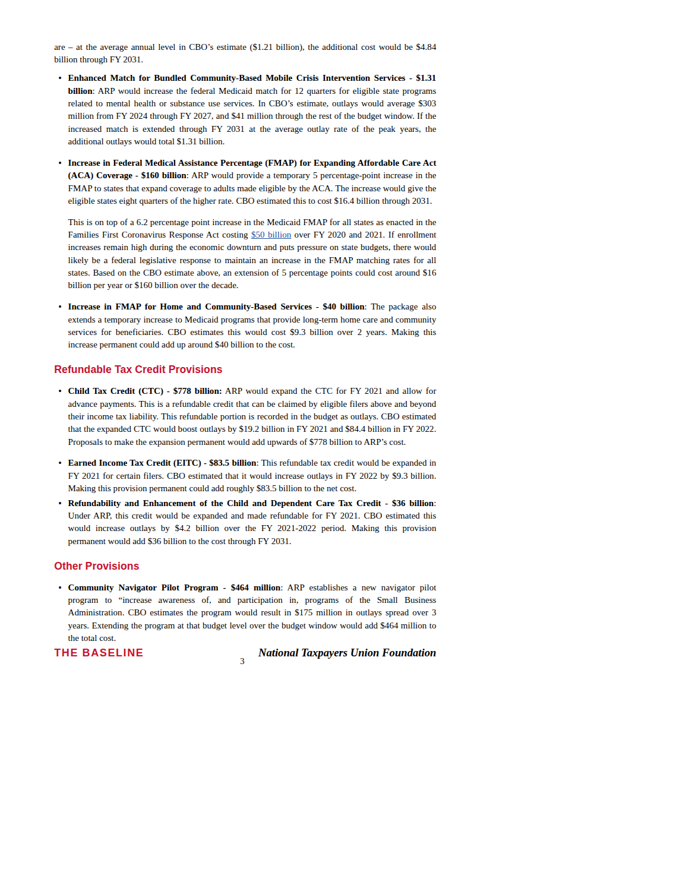are – at the average annual level in CBO’s estimate ($1.21 billion), the additional cost would be $4.84 billion through FY 2031.
Enhanced Match for Bundled Community-Based Mobile Crisis Intervention Services - $1.31 billion: ARP would increase the federal Medicaid match for 12 quarters for eligible state programs related to mental health or substance use services. In CBO’s estimate, outlays would average $303 million from FY 2024 through FY 2027, and $41 million through the rest of the budget window. If the increased match is extended through FY 2031 at the average outlay rate of the peak years, the additional outlays would total $1.31 billion.
Increase in Federal Medical Assistance Percentage (FMAP) for Expanding Affordable Care Act (ACA) Coverage - $160 billion: ARP would provide a temporary 5 percentage-point increase in the FMAP to states that expand coverage to adults made eligible by the ACA. The increase would give the eligible states eight quarters of the higher rate. CBO estimated this to cost $16.4 billion through 2031.
This is on top of a 6.2 percentage point increase in the Medicaid FMAP for all states as enacted in the Families First Coronavirus Response Act costing $50 billion over FY 2020 and 2021. If enrollment increases remain high during the economic downturn and puts pressure on state budgets, there would likely be a federal legislative response to maintain an increase in the FMAP matching rates for all states. Based on the CBO estimate above, an extension of 5 percentage points could cost around $16 billion per year or $160 billion over the decade.
Increase in FMAP for Home and Community-Based Services - $40 billion: The package also extends a temporary increase to Medicaid programs that provide long-term home care and community services for beneficiaries. CBO estimates this would cost $9.3 billion over 2 years. Making this increase permanent could add up around $40 billion to the cost.
Refundable Tax Credit Provisions
Child Tax Credit (CTC) - $778 billion: ARP would expand the CTC for FY 2021 and allow for advance payments. This is a refundable credit that can be claimed by eligible filers above and beyond their income tax liability. This refundable portion is recorded in the budget as outlays. CBO estimated that the expanded CTC would boost outlays by $19.2 billion in FY 2021 and $84.4 billion in FY 2022. Proposals to make the expansion permanent would add upwards of $778 billion to ARP’s cost.
Earned Income Tax Credit (EITC) - $83.5 billion: This refundable tax credit would be expanded in FY 2021 for certain filers. CBO estimated that it would increase outlays in FY 2022 by $9.3 billion. Making this provision permanent could add roughly $83.5 billion to the net cost.
Refundability and Enhancement of the Child and Dependent Care Tax Credit - $36 billion: Under ARP, this credit would be expanded and made refundable for FY 2021. CBO estimated this would increase outlays by $4.2 billion over the FY 2021-2022 period. Making this provision permanent would add $36 billion to the cost through FY 2031.
Other Provisions
Community Navigator Pilot Program - $464 million: ARP establishes a new navigator pilot program to “increase awareness of, and participation in, programs of the Small Business Administration. CBO estimates the program would result in $175 million in outlays spread over 3 years. Extending the program at that budget level over the budget window would add $464 million to the total cost.
THE BASELINE
National Taxpayers Union Foundation
3